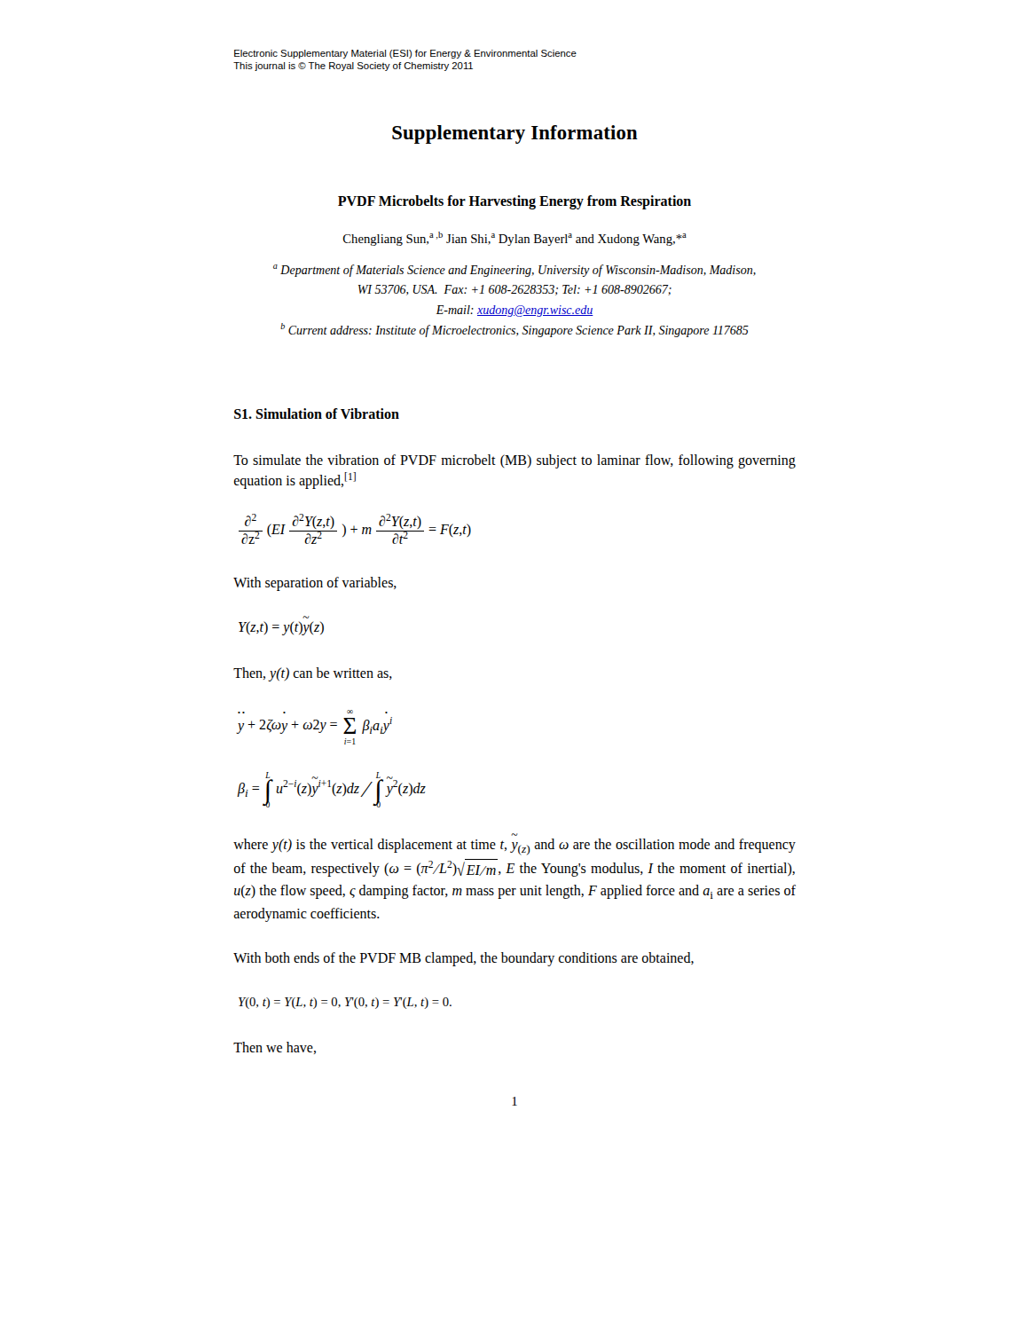Electronic Supplementary Material (ESI) for Energy & Environmental Science
This journal is © The Royal Society of Chemistry 2011
Supplementary Information
PVDF Microbelts for Harvesting Energy from Respiration
Chengliang Sun,a ,b Jian Shi,a Dylan Bayerla and Xudong Wang,*a
a Department of Materials Science and Engineering, University of Wisconsin-Madison, Madison,
WI 53706, USA. Fax: +1 608-2628353; Tel: +1 608-8902667;
E-mail: xudong@engr.wisc.edu
b Current address: Institute of Microelectronics, Singapore Science Park II, Singapore 117685
S1. Simulation of Vibration
To simulate the vibration of PVDF microbelt (MB) subject to laminar flow, following governing equation is applied,[1]
∂2∂z2 (EI ∂2Y(z,t)∂z2 ) + m ∂2Y(z,t)∂t2 = F(z,t)
With separation of variables,
Y(z,t) = y(t)~y(z)
Then, y(t) can be written as,
y + 2ζω y + ω2y = ∞Σi=1 βiai yi
βi = L∫0 u2−i(z)~yi+1(z)dz ⁄ L∫0 ~y2(z)dz
where y(t) is the vertical displacement at time t, ~y(z) and ω are the oscillation mode and frequency of the beam, respectively (ω = (π2⁄L2)√EI⁄m, E the Young's modulus, I the moment of inertial), u(z) the flow speed, ς damping factor, m mass per unit length, F applied force and ai are a series of aerodynamic coefficients.
With both ends of the PVDF MB clamped, the boundary conditions are obtained,
Y(0, t) = Y(L, t) = 0, Y'(0, t) = Y'(L, t) = 0.
Then we have,
1